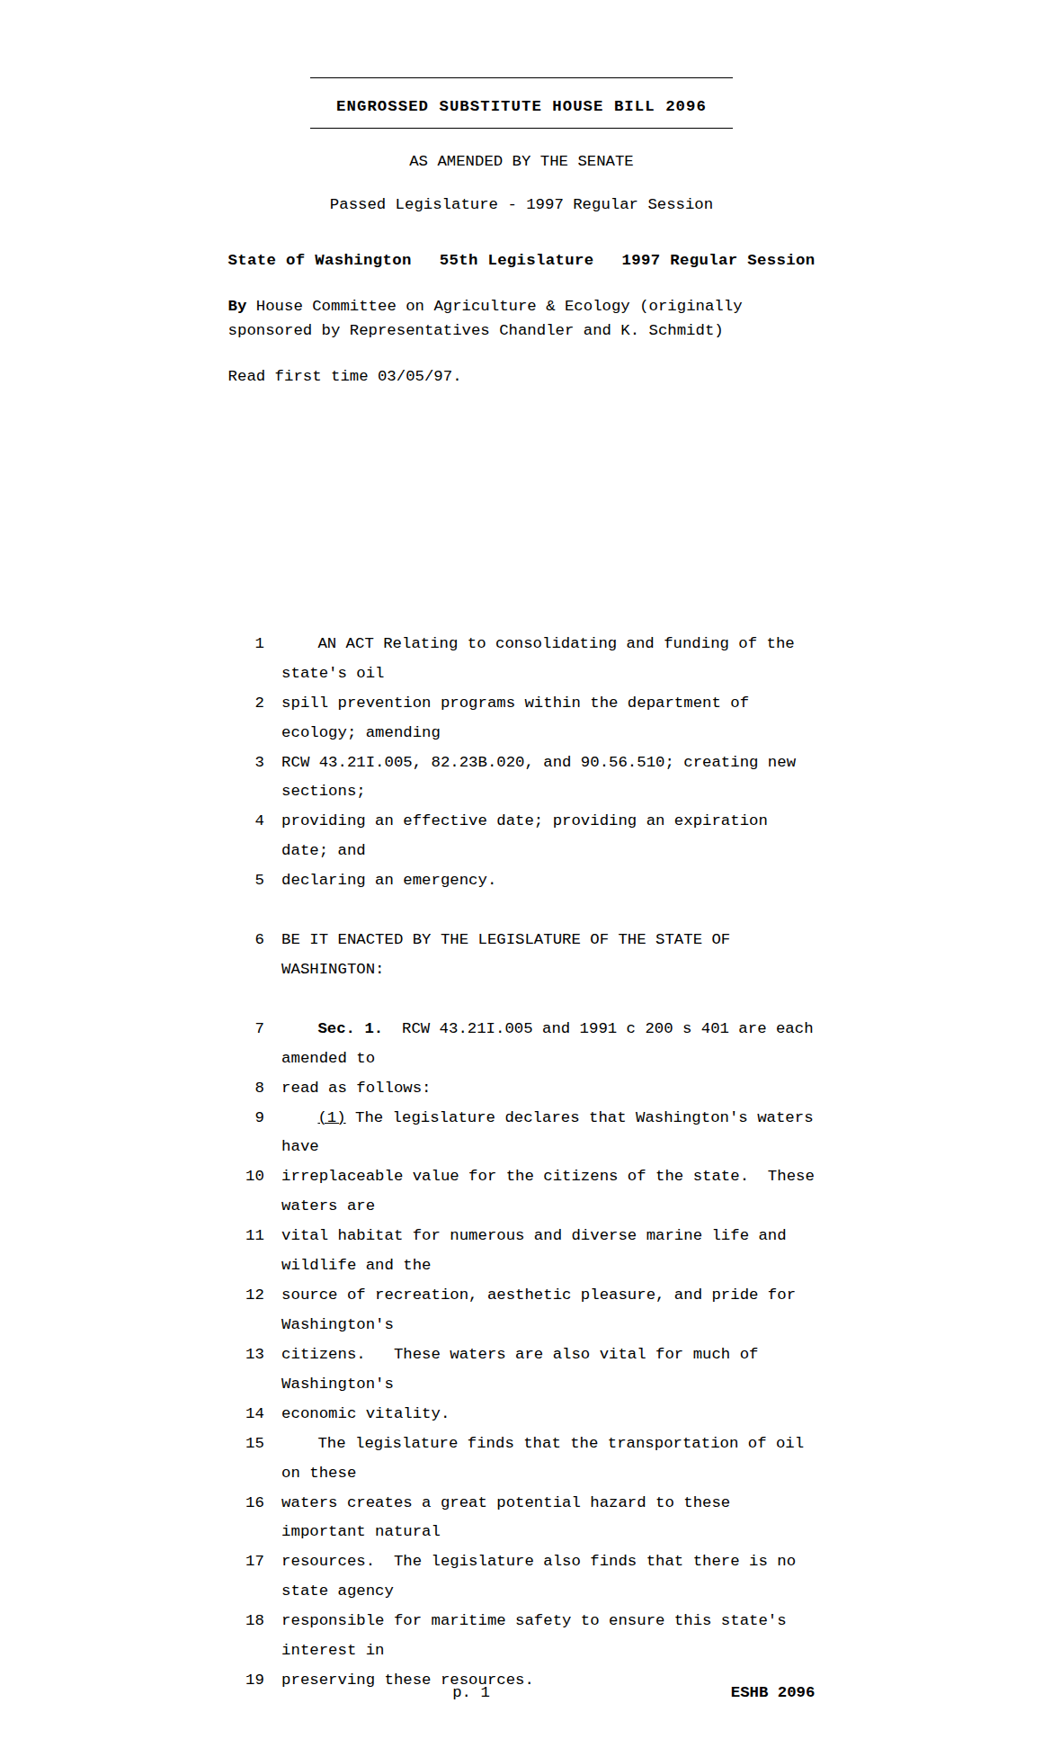ENGROSSED SUBSTITUTE HOUSE BILL 2096
AS AMENDED BY THE SENATE
Passed Legislature - 1997 Regular Session
State of Washington 55th Legislature 1997 Regular Session
By House Committee on Agriculture & Ecology (originally sponsored by Representatives Chandler and K. Schmidt)
Read first time 03/05/97.
AN ACT Relating to consolidating and funding of the state's oil
spill prevention programs within the department of ecology; amending
RCW 43.21I.005, 82.23B.020, and 90.56.510; creating new sections;
providing an effective date; providing an expiration date; and
declaring an emergency.
BE IT ENACTED BY THE LEGISLATURE OF THE STATE OF WASHINGTON:
Sec. 1. RCW 43.21I.005 and 1991 c 200 s 401 are each amended to
read as follows:
(1) The legislature declares that Washington's waters have
irreplaceable value for the citizens of the state. These waters are
vital habitat for numerous and diverse marine life and wildlife and the
source of recreation, aesthetic pleasure, and pride for Washington's
citizens. These waters are also vital for much of Washington's
economic vitality.
The legislature finds that the transportation of oil on these
waters creates a great potential hazard to these important natural
resources. The legislature also finds that there is no state agency
responsible for maritime safety to ensure this state's interest in
preserving these resources.
p. 1 ESHB 2096